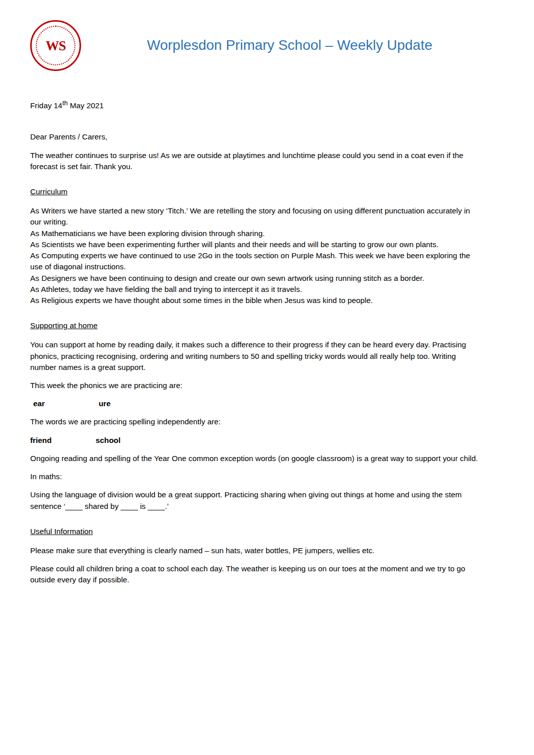WS
Worplesdon Primary School – Weekly Update
Friday 14th May 2021
Dear Parents / Carers,
The weather continues to surprise us! As we are outside at playtimes and lunchtime please could you send in a coat even if the forecast is set fair. Thank you.
Curriculum
As Writers we have started a new story ‘Titch.’ We are retelling the story and focusing on using different punctuation accurately in our writing.
As Mathematicians we have been exploring division through sharing.
As Scientists we have been experimenting further will plants and their needs and will be starting to grow our own plants.
As Computing experts we have continued to use 2Go in the tools section on Purple Mash. This week we have been exploring the use of diagonal instructions.
As Designers we have been continuing to design and create our own sewn artwork using running stitch as a border.
As Athletes, today we have fielding the ball and trying to intercept it as it travels.
As Religious experts we have thought about some times in the bible when Jesus was kind to people.
Supporting at home
You can support at home by reading daily, it makes such a difference to their progress if they can be heard every day. Practising phonics, practicing recognising, ordering and writing numbers to 50 and spelling tricky words would all really help too. Writing number names is a great support.
This week the phonics we are practicing are:
earure
The words we are practicing spelling independently are:
friendschool
Ongoing reading and spelling of the Year One common exception words (on google classroom) is a great way to support your child.
In maths:
Using the language of division would be a great support. Practicing sharing when giving out things at home and using the stem sentence ‘____ shared by ____ is ____.’
Useful Information
Please make sure that everything is clearly named – sun hats, water bottles, PE jumpers, wellies etc.
Please could all children bring a coat to school each day. The weather is keeping us on our toes at the moment and we try to go outside every day if possible.